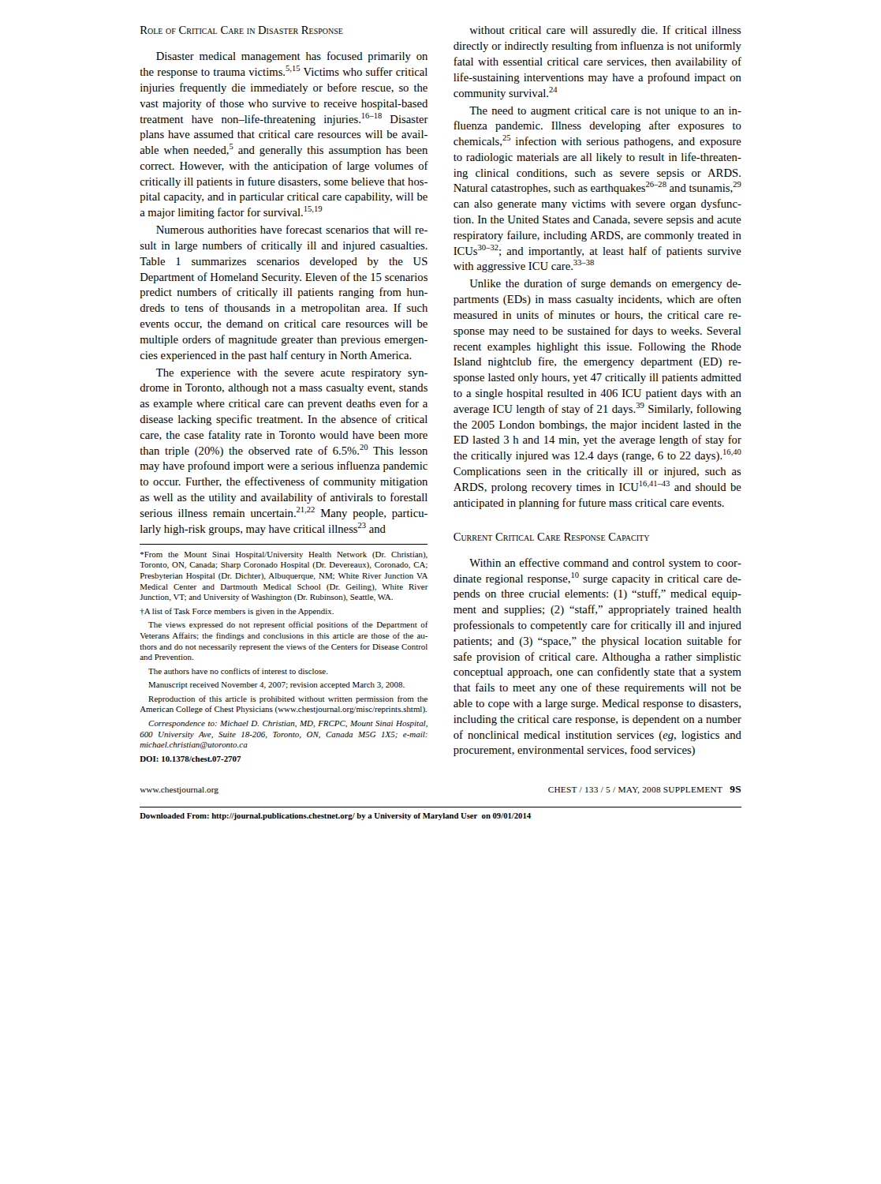Role of Critical Care in Disaster Response
Disaster medical management has focused primarily on the response to trauma victims.5,15 Victims who suffer critical injuries frequently die immediately or before rescue, so the vast majority of those who survive to receive hospital-based treatment have non–life-threatening injuries.16–18 Disaster plans have assumed that critical care resources will be available when needed,5 and generally this assumption has been correct. However, with the anticipation of large volumes of critically ill patients in future disasters, some believe that hospital capacity, and in particular critical care capability, will be a major limiting factor for survival.15,19
Numerous authorities have forecast scenarios that will result in large numbers of critically ill and injured casualties. Table 1 summarizes scenarios developed by the US Department of Homeland Security. Eleven of the 15 scenarios predict numbers of critically ill patients ranging from hundreds to tens of thousands in a metropolitan area. If such events occur, the demand on critical care resources will be multiple orders of magnitude greater than previous emergencies experienced in the past half century in North America.
The experience with the severe acute respiratory syndrome in Toronto, although not a mass casualty event, stands as example where critical care can prevent deaths even for a disease lacking specific treatment. In the absence of critical care, the case fatality rate in Toronto would have been more than triple (20%) the observed rate of 6.5%.20 This lesson may have profound import were a serious influenza pandemic to occur. Further, the effectiveness of community mitigation as well as the utility and availability of antivirals to forestall serious illness remain uncertain.21,22 Many people, particularly high-risk groups, may have critical illness23 and
*From the Mount Sinai Hospital/University Health Network (Dr. Christian), Toronto, ON, Canada; Sharp Coronado Hospital (Dr. Devereaux), Coronado, CA; Presbyterian Hospital (Dr. Dichter), Albuquerque, NM; White River Junction VA Medical Center and Dartmouth Medical School (Dr. Geiling), White River Junction, VT; and University of Washington (Dr. Rubinson), Seattle, WA.
†A list of Task Force members is given in the Appendix.
The views expressed do not represent official positions of the Department of Veterans Affairs; the findings and conclusions in this article are those of the authors and do not necessarily represent the views of the Centers for Disease Control and Prevention.
The authors have no conflicts of interest to disclose.
Manuscript received November 4, 2007; revision accepted March 3, 2008.
Reproduction of this article is prohibited without written permission from the American College of Chest Physicians (www.chestjournal.org/misc/reprints.shtml).
Correspondence to: Michael D. Christian, MD, FRCPC, Mount Sinai Hospital, 600 University Ave, Suite 18-206, Toronto, ON, Canada M5G 1X5; e-mail: michael.christian@utoronto.ca
DOI: 10.1378/chest.07-2707
without critical care will assuredly die. If critical illness directly or indirectly resulting from influenza is not uniformly fatal with essential critical care services, then availability of life-sustaining interventions may have a profound impact on community survival.24
The need to augment critical care is not unique to an influenza pandemic. Illness developing after exposures to chemicals,25 infection with serious pathogens, and exposure to radiologic materials are all likely to result in life-threatening clinical conditions, such as severe sepsis or ARDS. Natural catastrophes, such as earthquakes26–28 and tsunamis,29 can also generate many victims with severe organ dysfunction. In the United States and Canada, severe sepsis and acute respiratory failure, including ARDS, are commonly treated in ICUs30–32; and importantly, at least half of patients survive with aggressive ICU care.33–38
Unlike the duration of surge demands on emergency departments (EDs) in mass casualty incidents, which are often measured in units of minutes or hours, the critical care response may need to be sustained for days to weeks. Several recent examples highlight this issue. Following the Rhode Island nightclub fire, the emergency department (ED) response lasted only hours, yet 47 critically ill patients admitted to a single hospital resulted in 406 ICU patient days with an average ICU length of stay of 21 days.39 Similarly, following the 2005 London bombings, the major incident lasted in the ED lasted 3 h and 14 min, yet the average length of stay for the critically injured was 12.4 days (range, 6 to 22 days).16,40 Complications seen in the critically ill or injured, such as ARDS, prolong recovery times in ICU16,41–43 and should be anticipated in planning for future mass critical care events.
Current Critical Care Response Capacity
Within an effective command and control system to coordinate regional response,10 surge capacity in critical care depends on three crucial elements: (1) “stuff,” medical equipment and supplies; (2) “staff,” appropriately trained health professionals to competently care for critically ill and injured patients; and (3) “space,” the physical location suitable for safe provision of critical care. Althougha a rather simplistic conceptual approach, one can confidently state that a system that fails to meet any one of these requirements will not be able to cope with a large surge. Medical response to disasters, including the critical care response, is dependent on a number of nonclinical medical institution services (eg, logistics and procurement, environmental services, food services)
www.chestjournal.org
CHEST / 133 / 5 / MAY, 2008 SUPPLEMENT 9S
Downloaded From: http://journal.publications.chestnet.org/ by a University of Maryland User on 09/01/2014